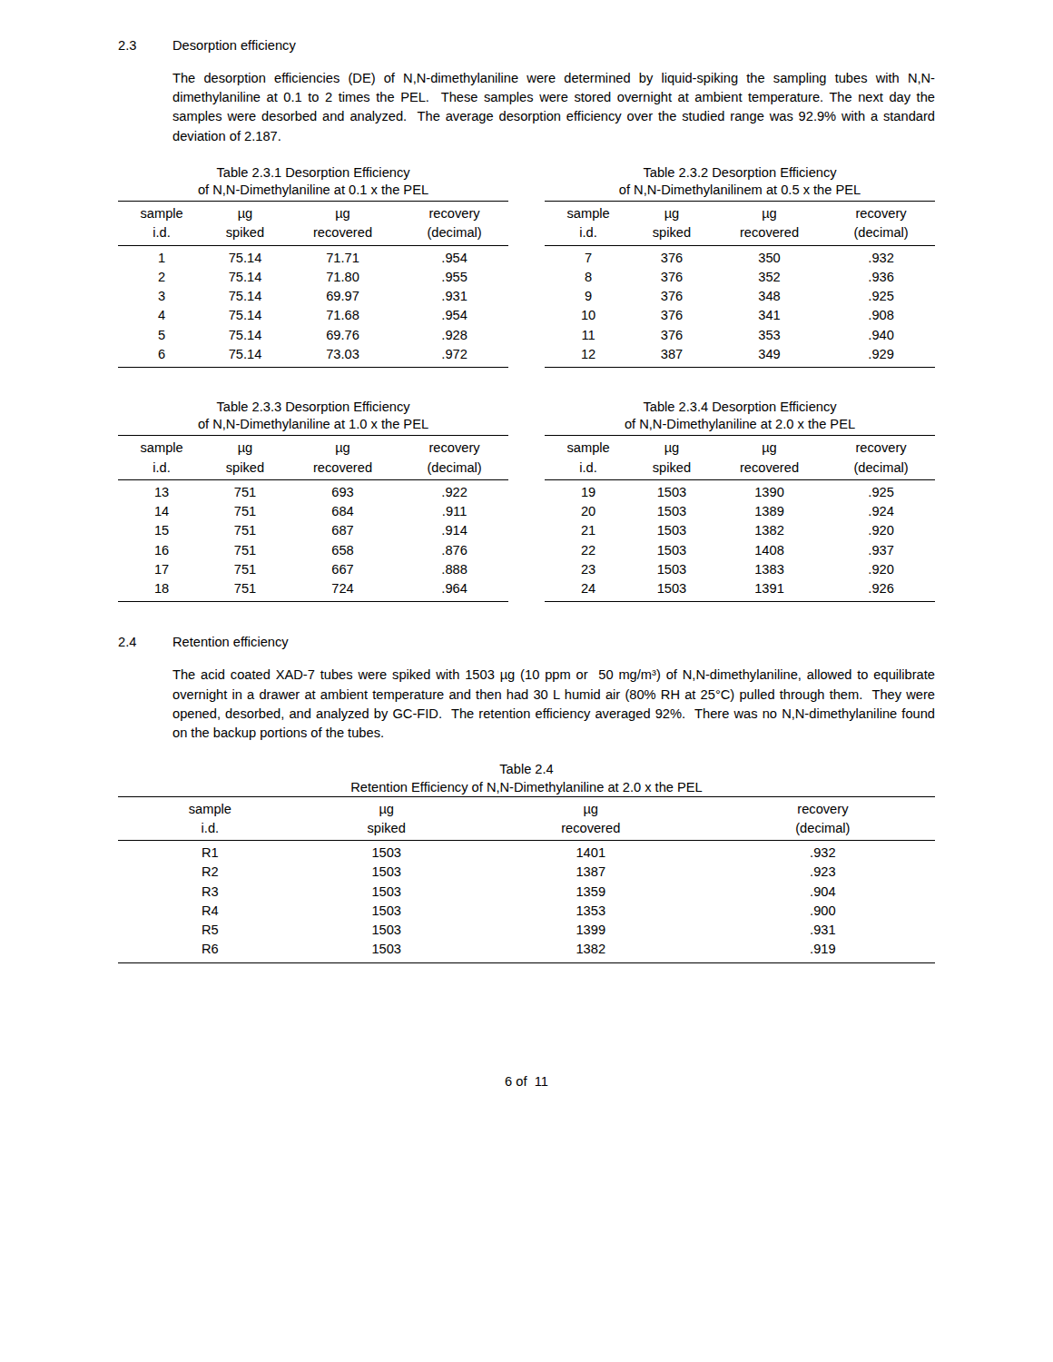2.3 Desorption efficiency
The desorption efficiencies (DE) of N,N-dimethylaniline were determined by liquid-spiking the sampling tubes with N,N-dimethylaniline at 0.1 to 2 times the PEL. These samples were stored overnight at ambient temperature. The next day the samples were desorbed and analyzed. The average desorption efficiency over the studied range was 92.9% with a standard deviation of 2.187.
Table 2.3.1 Desorption Efficiency
of N,N-Dimethylaniline at 0.1 x the PEL
| sample | µg | µg | recovery |
| --- | --- | --- | --- |
| i.d. | spiked | recovered | (decimal) |
| 1 | 75.14 | 71.71 | .954 |
| 2 | 75.14 | 71.80 | .955 |
| 3 | 75.14 | 69.97 | .931 |
| 4 | 75.14 | 71.68 | .954 |
| 5 | 75.14 | 69.76 | .928 |
| 6 | 75.14 | 73.03 | .972 |
Table 2.3.2 Desorption Efficiency
of N,N-Dimethylanilinem at 0.5 x the PEL
| sample | µg | µg | recovery |
| --- | --- | --- | --- |
| i.d. | spiked | recovered | (decimal) |
| 7 | 376 | 350 | .932 |
| 8 | 376 | 352 | .936 |
| 9 | 376 | 348 | .925 |
| 10 | 376 | 341 | .908 |
| 11 | 376 | 353 | .940 |
| 12 | 387 | 349 | .929 |
Table 2.3.3 Desorption Efficiency
of N,N-Dimethylaniline at 1.0 x the PEL
| sample | µg | µg | recovery |
| --- | --- | --- | --- |
| i.d. | spiked | recovered | (decimal) |
| 13 | 751 | 693 | .922 |
| 14 | 751 | 684 | .911 |
| 15 | 751 | 687 | .914 |
| 16 | 751 | 658 | .876 |
| 17 | 751 | 667 | .888 |
| 18 | 751 | 724 | .964 |
Table 2.3.4 Desorption Efficiency
of N,N-Dimethylaniline at 2.0 x the PEL
| sample | µg | µg | recovery |
| --- | --- | --- | --- |
| i.d. | spiked | recovered | (decimal) |
| 19 | 1503 | 1390 | .925 |
| 20 | 1503 | 1389 | .924 |
| 21 | 1503 | 1382 | .920 |
| 22 | 1503 | 1408 | .937 |
| 23 | 1503 | 1383 | .920 |
| 24 | 1503 | 1391 | .926 |
2.4 Retention efficiency
The acid coated XAD-7 tubes were spiked with 1503 µg (10 ppm or 50 mg/m³) of N,N-dimethylaniline, allowed to equilibrate overnight in a drawer at ambient temperature and then had 30 L humid air (80% RH at 25°C) pulled through them. They were opened, desorbed, and analyzed by GC-FID. The retention efficiency averaged 92%. There was no N,N-dimethylaniline found on the backup portions of the tubes.
Table 2.4
Retention Efficiency of N,N-Dimethylaniline at 2.0 x the PEL
| sample | µg | µg | recovery |
| --- | --- | --- | --- |
| i.d. | spiked | recovered | (decimal) |
| R1 | 1503 | 1401 | .932 |
| R2 | 1503 | 1387 | .923 |
| R3 | 1503 | 1359 | .904 |
| R4 | 1503 | 1353 | .900 |
| R5 | 1503 | 1399 | .931 |
| R6 | 1503 | 1382 | .919 |
6 of 11